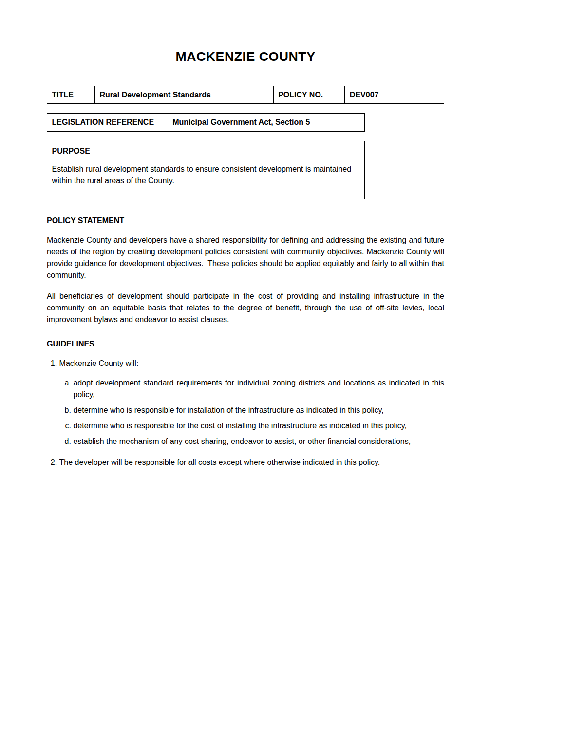MACKENZIE COUNTY
| TITLE | Rural Development Standards | POLICY NO. | DEV007 |
| LEGISLATION REFERENCE | Municipal Government Act, Section 5 |
| PURPOSE Establish rural development standards to ensure consistent development is maintained within the rural areas of the County. |
POLICY STATEMENT
Mackenzie County and developers have a shared responsibility for defining and addressing the existing and future needs of the region by creating development policies consistent with community objectives. Mackenzie County will provide guidance for development objectives. These policies should be applied equitably and fairly to all within that community.
All beneficiaries of development should participate in the cost of providing and installing infrastructure in the community on an equitable basis that relates to the degree of benefit, through the use of off-site levies, local improvement bylaws and endeavor to assist clauses.
GUIDELINES
Mackenzie County will:
adopt development standard requirements for individual zoning districts and locations as indicated in this policy,
determine who is responsible for installation of the infrastructure as indicated in this policy,
determine who is responsible for the cost of installing the infrastructure as indicated in this policy,
establish the mechanism of any cost sharing, endeavor to assist, or other financial considerations,
The developer will be responsible for all costs except where otherwise indicated in this policy.